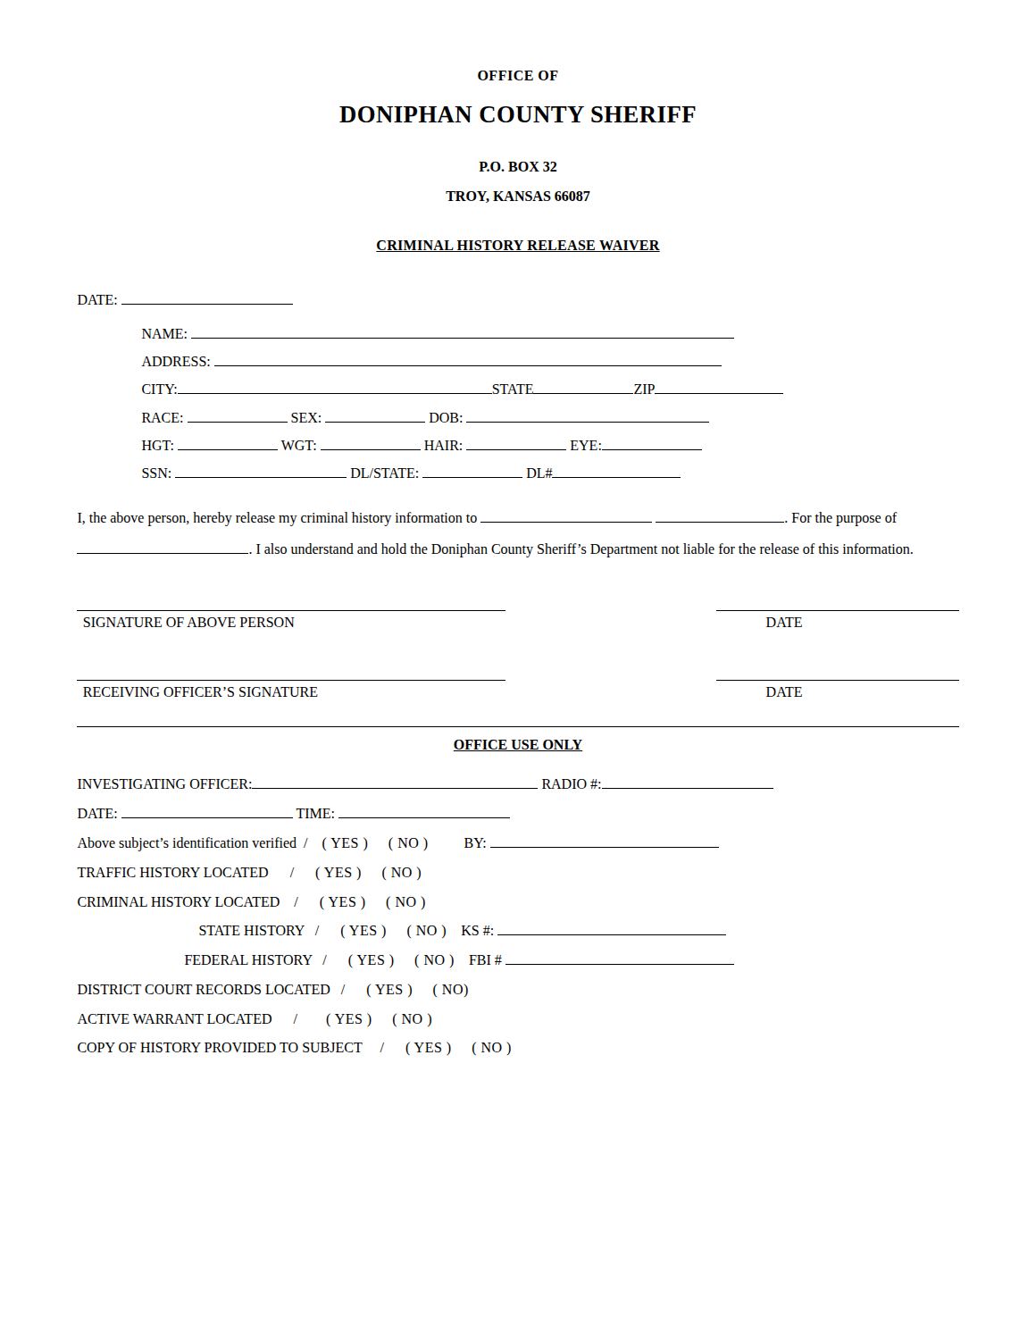OFFICE OF
DONIPHAN COUNTY SHERIFF
P.O. BOX 32
TROY, KANSAS 66087
CRIMINAL HISTORY RELEASE WAIVER
DATE:
NAME:
ADDRESS:
CITY: STATE ZIP
RACE: SEX: DOB:
HGT: WGT: HAIR: EYE:
SSN: DL/STATE: DL#
I, the above person, hereby release my criminal history information to . For the purpose of . I also understand and hold the Doniphan County Sheriff’s Department not liable for the release of this information.
SIGNATURE OF ABOVE PERSON
DATE
RECEIVING OFFICER’S SIGNATURE
DATE
OFFICE USE ONLY
INVESTIGATING OFFICER: RADIO #:
DATE: TIME:
Above subject’s identification verified / ( YES ) ( NO ) BY:
TRAFFIC HISTORY LOCATED / ( YES ) ( NO )
CRIMINAL HISTORY LOCATED / ( YES ) ( NO )
STATE HISTORY / ( YES ) ( NO ) KS #:
FEDERAL HISTORY / ( YES ) ( NO ) FBI #
DISTRICT COURT RECORDS LOCATED / ( YES ) ( NO)
ACTIVE WARRANT LOCATED / ( YES ) ( NO )
COPY OF HISTORY PROVIDED TO SUBJECT / ( YES ) ( NO )